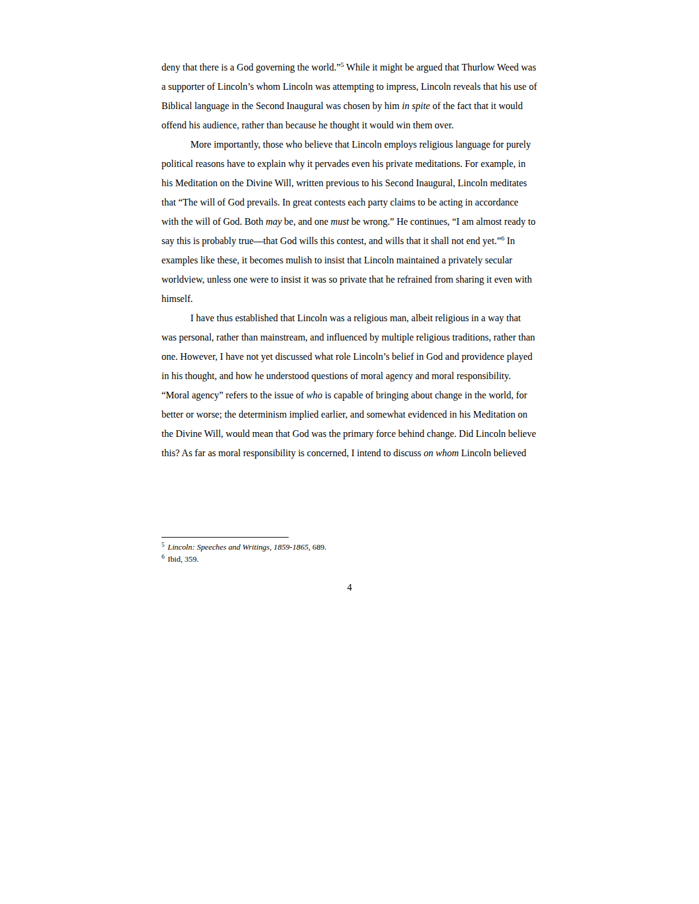deny that there is a God governing the world.”5 While it might be argued that Thurlow Weed was a supporter of Lincoln’s whom Lincoln was attempting to impress, Lincoln reveals that his use of Biblical language in the Second Inaugural was chosen by him in spite of the fact that it would offend his audience, rather than because he thought it would win them over.
More importantly, those who believe that Lincoln employs religious language for purely political reasons have to explain why it pervades even his private meditations. For example, in his Meditation on the Divine Will, written previous to his Second Inaugural, Lincoln meditates that “The will of God prevails. In great contests each party claims to be acting in accordance with the will of God. Both may be, and one must be wrong.” He continues, “I am almost ready to say this is probably true—that God wills this contest, and wills that it shall not end yet.”6 In examples like these, it becomes mulish to insist that Lincoln maintained a privately secular worldview, unless one were to insist it was so private that he refrained from sharing it even with himself.
I have thus established that Lincoln was a religious man, albeit religious in a way that was personal, rather than mainstream, and influenced by multiple religious traditions, rather than one. However, I have not yet discussed what role Lincoln’s belief in God and providence played in his thought, and how he understood questions of moral agency and moral responsibility. “Moral agency” refers to the issue of who is capable of bringing about change in the world, for better or worse; the determinism implied earlier, and somewhat evidenced in his Meditation on the Divine Will, would mean that God was the primary force behind change. Did Lincoln believe this? As far as moral responsibility is concerned, I intend to discuss on whom Lincoln believed
5 Lincoln: Speeches and Writings, 1859-1865, 689.
6 Ibid, 359.
4